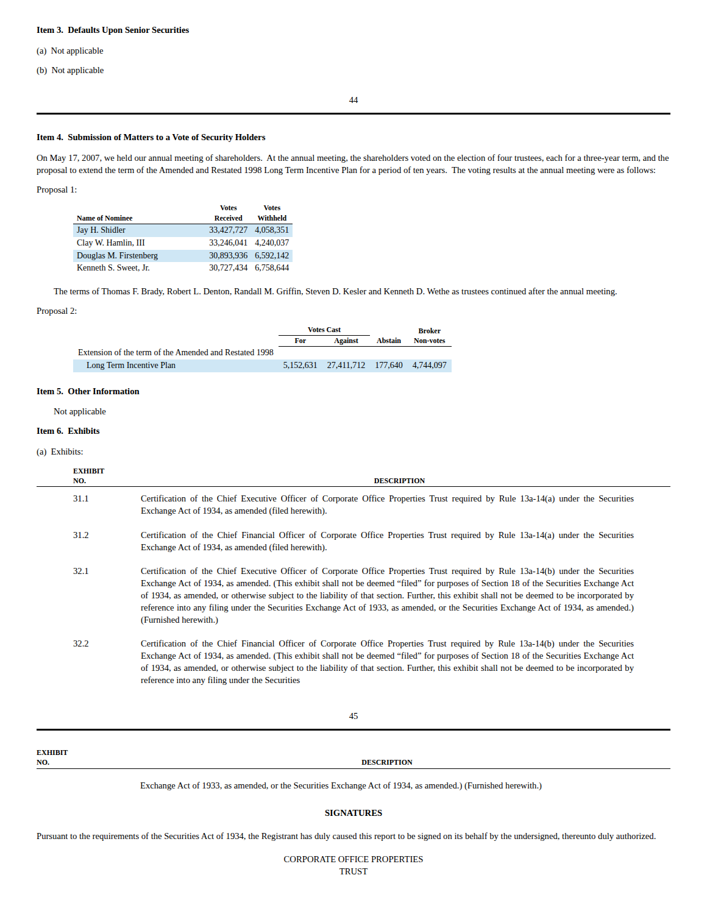Item 3. Defaults Upon Senior Securities
(a) Not applicable
(b) Not applicable
44
Item 4. Submission of Matters to a Vote of Security Holders
On May 17, 2007, we held our annual meeting of shareholders. At the annual meeting, the shareholders voted on the election of four trustees, each for a three-year term, and the proposal to extend the term of the Amended and Restated 1998 Long Term Incentive Plan for a period of ten years. The voting results at the annual meeting were as follows:
Proposal 1:
| Name of Nominee | Votes Received | Votes Withheld |
| --- | --- | --- |
| Jay H. Shidler | 33,427,727 | 4,058,351 |
| Clay W. Hamlin, III | 33,246,041 | 4,240,037 |
| Douglas M. Firstenberg | 30,893,936 | 6,592,142 |
| Kenneth S. Sweet, Jr. | 30,727,434 | 6,758,644 |
The terms of Thomas F. Brady, Robert L. Denton, Randall M. Griffin, Steven D. Kesler and Kenneth D. Wethe as trustees continued after the annual meeting.
Proposal 2:
| | Votes Cast | Abstain | Broker Non-votes |
| --- | --- | --- | --- |
| For | Against |
| Extension of the term of the Amended and Restated 1998 | | | | |
| Long Term Incentive Plan | 5,152,631 | 27,411,712 | 177,640 | 4,744,097 |
Item 5. Other Information
Not applicable
Item 6. Exhibits
(a) Exhibits:
| EXHIBIT NO. | DESCRIPTION |
| --- | --- |
| 31.1 | Certification of the Chief Executive Officer of Corporate Office Properties Trust required by Rule 13a-14(a) under the Securities Exchange Act of 1934, as amended (filed herewith). |
| 31.2 | Certification of the Chief Financial Officer of Corporate Office Properties Trust required by Rule 13a-14(a) under the Securities Exchange Act of 1934, as amended (filed herewith). |
| 32.1 | Certification of the Chief Executive Officer of Corporate Office Properties Trust required by Rule 13a-14(b) under the Securities Exchange Act of 1934, as amended. (This exhibit shall not be deemed “filed” for purposes of Section 18 of the Securities Exchange Act of 1934, as amended, or otherwise subject to the liability of that section. Further, this exhibit shall not be deemed to be incorporated by reference into any filing under the Securities Exchange Act of 1933, as amended, or the Securities Exchange Act of 1934, as amended.) (Furnished herewith.) |
| 32.2 | Certification of the Chief Financial Officer of Corporate Office Properties Trust required by Rule 13a-14(b) under the Securities Exchange Act of 1934, as amended. (This exhibit shall not be deemed “filed” for purposes of Section 18 of the Securities Exchange Act of 1934, as amended, or otherwise subject to the liability of that section. Further, this exhibit shall not be deemed to be incorporated by reference into any filing under the Securities |
45
EXHIBIT
NO.
DESCRIPTION
Exchange Act of 1933, as amended, or the Securities Exchange Act of 1934, as amended.) (Furnished herewith.)
SIGNATURES
Pursuant to the requirements of the Securities Act of 1934, the Registrant has duly caused this report to be signed on its behalf by the undersigned, thereunto duly authorized.
CORPORATE OFFICE PROPERTIES
TRUST